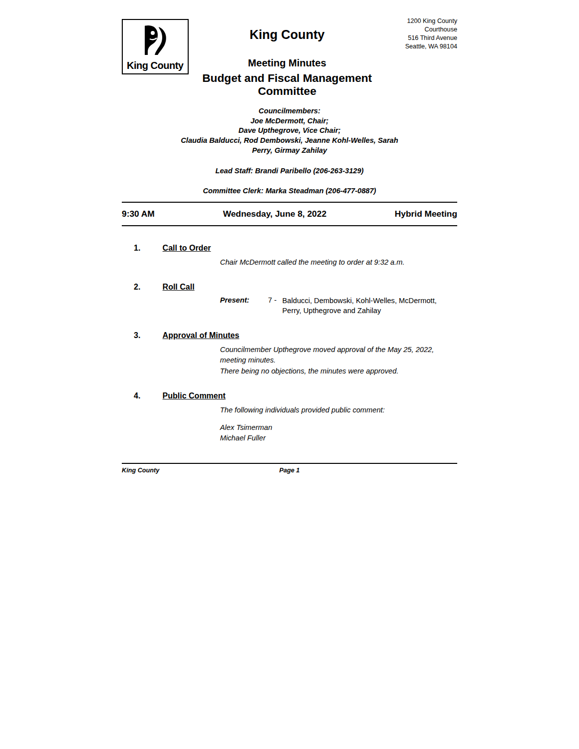King County
King County
Meeting Minutes
Budget and Fiscal Management
Committee
1200 King County
Courthouse
516 Third Avenue
Seattle, WA 98104
Councilmembers:
Joe McDermott, Chair;
Dave Upthegrove, Vice Chair;
Claudia Balducci, Rod Dembowski, Jeanne Kohl-Welles, Sarah
Perry, Girmay Zahilay
Lead Staff: Brandi Paribello (206-263-3129)
Committee Clerk: Marka Steadman (206-477-0887)
9:30 AM
Wednesday, June 8, 2022
Hybrid Meeting
1.
Call to Order
Chair McDermott called the meeting to order at 9:32 a.m.
2.
Roll Call
Present:
7 -
Balducci, Dembowski, Kohl-Welles, McDermott, Perry, Upthegrove and Zahilay
3.
Approval of Minutes
Councilmember Upthegrove moved approval of the May 25, 2022, meeting minutes.
There being no objections, the minutes were approved.
4.
Public Comment
The following individuals provided public comment:
Alex Tsimerman
Michael Fuller
King County
Page 1